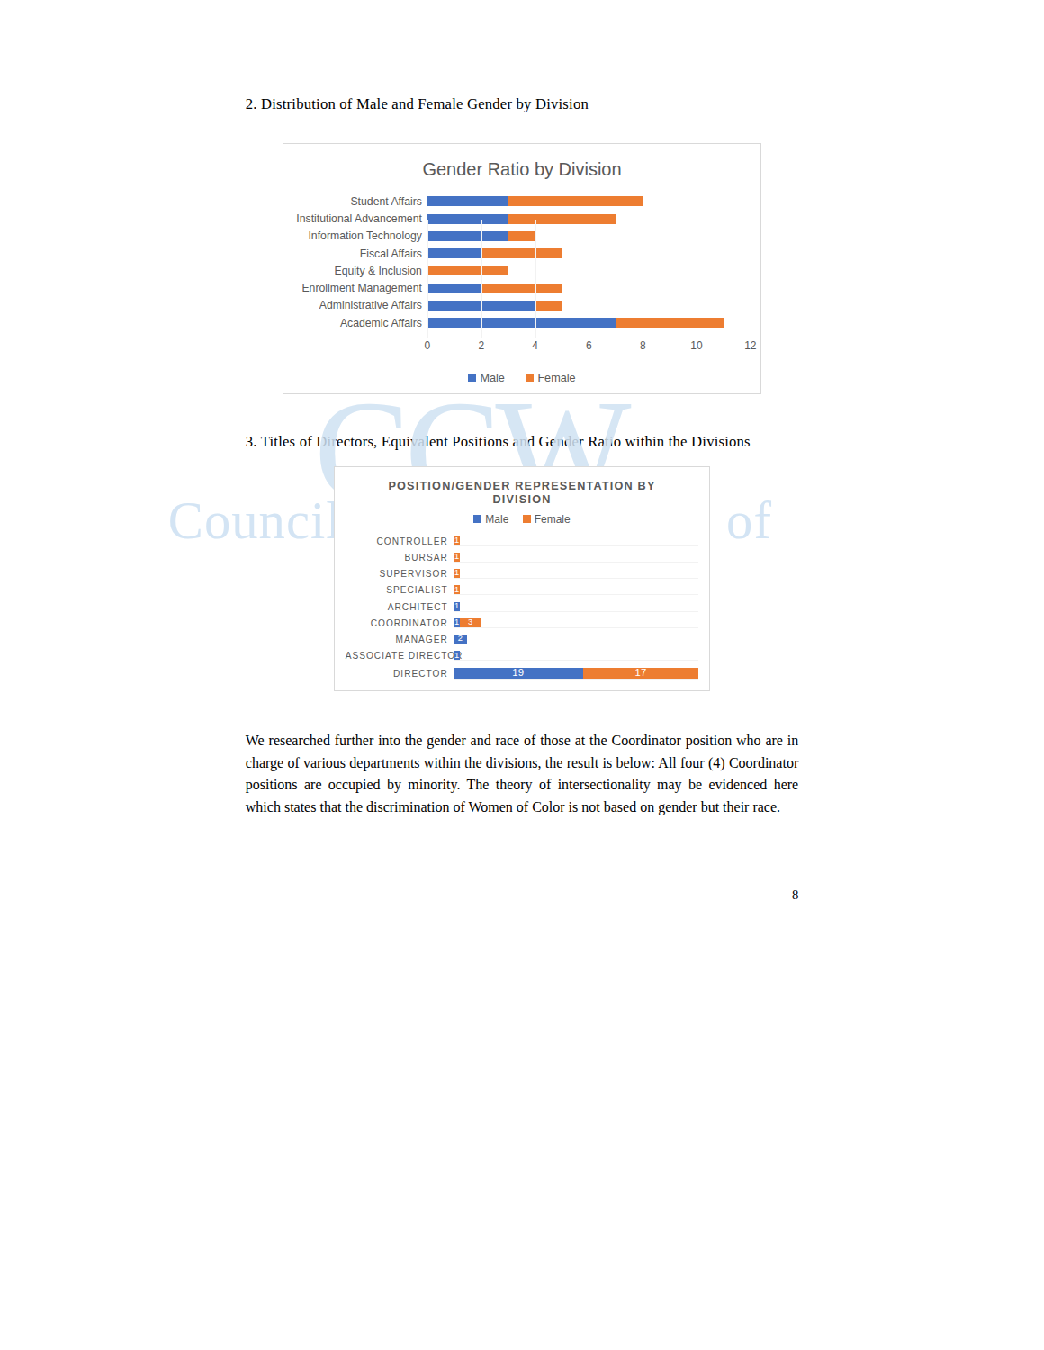2. Distribution of Male and Female Gender by Division
CCW
Council on the Concerns of Women
Gender Ratio by Division
Student Affairs
Institutional Advancement
Information Technology
Fiscal Affairs
Equity & Inclusion
Enrollment Management
Administrative Affairs
Academic Affairs
0
2
4
6
8
10
12
Male Female
3. Titles of Directors, Equivalent Positions and Gender Ratio within the Divisions
POSITION/GENDER REPRESENTATION BY
DIVISION
Male Female
CONTROLLER
1
BURSAR
1
SUPERVISOR
1
SPECIALIST
1
ARCHITECT
1
COORDINATOR
1
3
MANAGER
2
ASSOCIATE DIRECTOR
1
DIRECTOR
19
17
We researched further into the gender and race of those at the Coordinator position who are in charge of various departments within the divisions, the result is below: All four (4) Coordinator positions are occupied by minority. The theory of intersectionality may be evidenced here which states that the discrimination of Women of Color is not based on gender but their race.
8